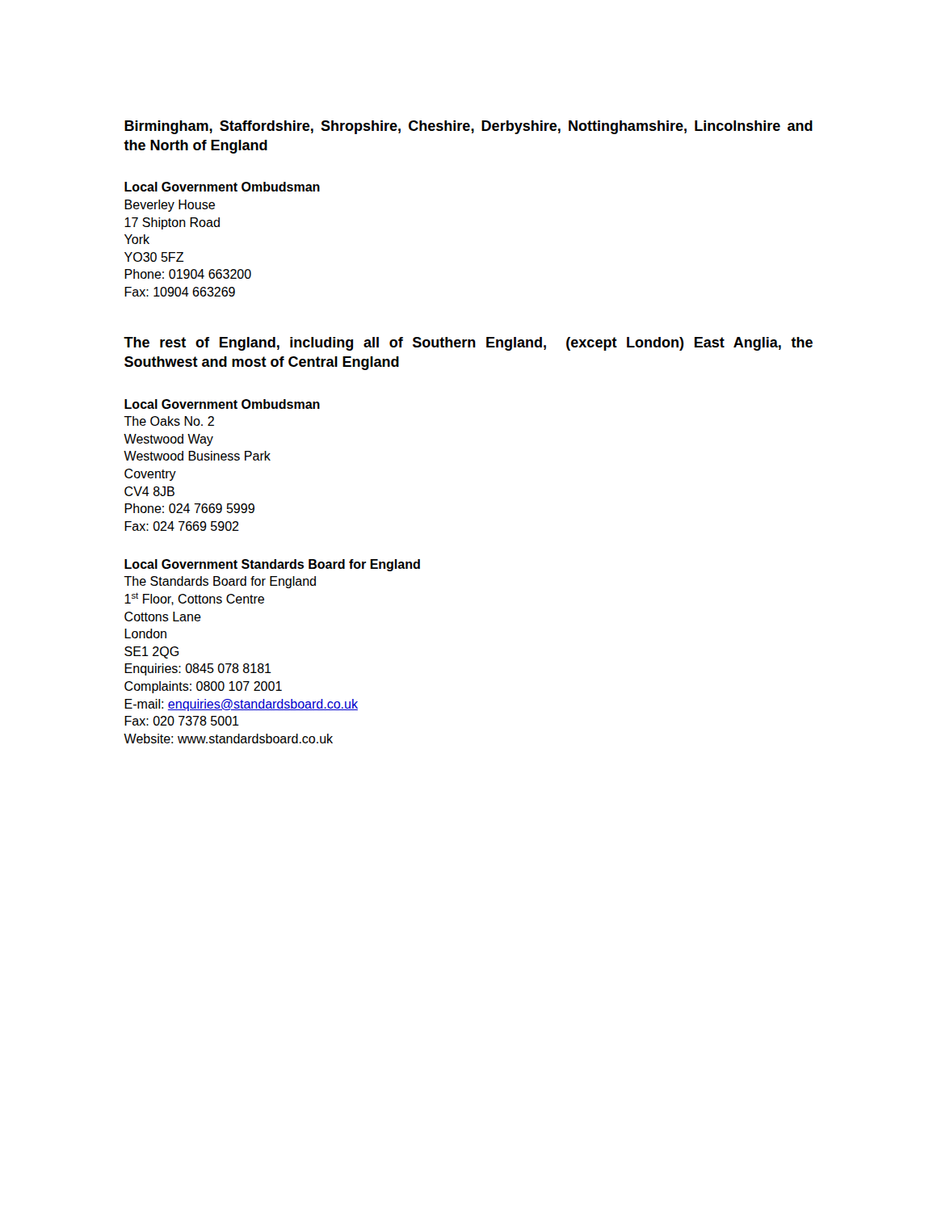Birmingham, Staffordshire, Shropshire, Cheshire, Derbyshire, Nottinghamshire, Lincolnshire and the North of England
Local Government Ombudsman
Beverley House
17 Shipton Road
York
YO30 5FZ
Phone: 01904 663200
Fax: 10904 663269
The rest of England, including all of Southern England, (except London) East Anglia, the Southwest and most of Central England
Local Government Ombudsman
The Oaks No. 2
Westwood Way
Westwood Business Park
Coventry
CV4 8JB
Phone: 024 7669 5999
Fax: 024 7669 5902
Local Government Standards Board for England
The Standards Board for England
1st Floor, Cottons Centre
Cottons Lane
London
SE1 2QG
Enquiries: 0845 078 8181
Complaints: 0800 107 2001
E-mail: enquiries@standardsboard.co.uk
Fax: 020 7378 5001
Website: www.standardsboard.co.uk